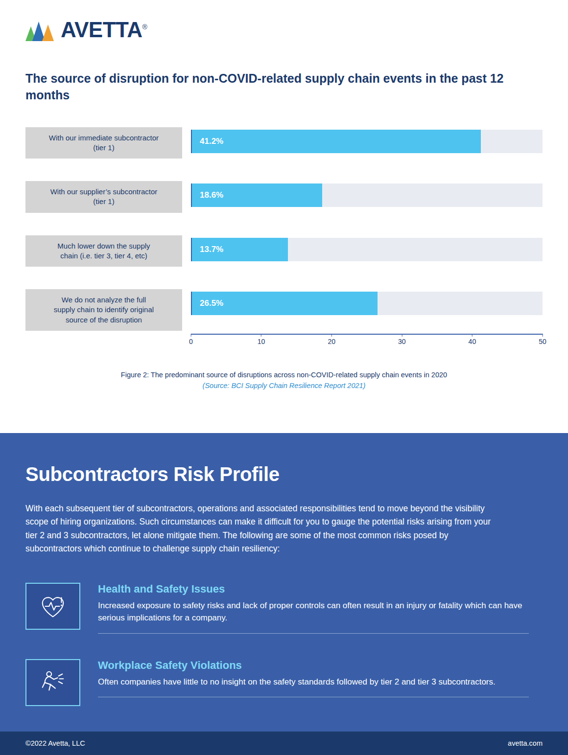AVETTA®
The source of disruption for non-COVID-related supply chain events in the past 12 months
With our immediate subcontractor
(tier 1)
41.2%
With our supplier’s subcontractor
(tier 1)
18.6%
Much lower down the supply
chain (i.e. tier 3, tier 4, etc)
13.7%
We do not analyze the full
supply chain to identify original
source of the disruption
26.5%
0 10 20 30 40 50
Figure 2: The predominant source of disruptions across non-COVID-related supply chain events in 2020
(Source: BCI Supply Chain Resilience Report 2021)
Subcontractors Risk Profile
With each subsequent tier of subcontractors, operations and associated responsibilities tend to move beyond the visibility scope of hiring organizations. Such circumstances can make it difficult for you to gauge the potential risks arising from your tier 2 and 3 subcontractors, let alone mitigate them. The following are some of the most common risks posed by subcontractors which continue to challenge supply chain resiliency:
Health and Safety Issues
Increased exposure to safety risks and lack of proper controls can often result in an injury or fatality which can have serious implications for a company.
Workplace Safety Violations
Often companies have little to no insight on the safety standards followed by tier 2 and tier 3 subcontractors.
©2022 Avetta, LLC avetta.com